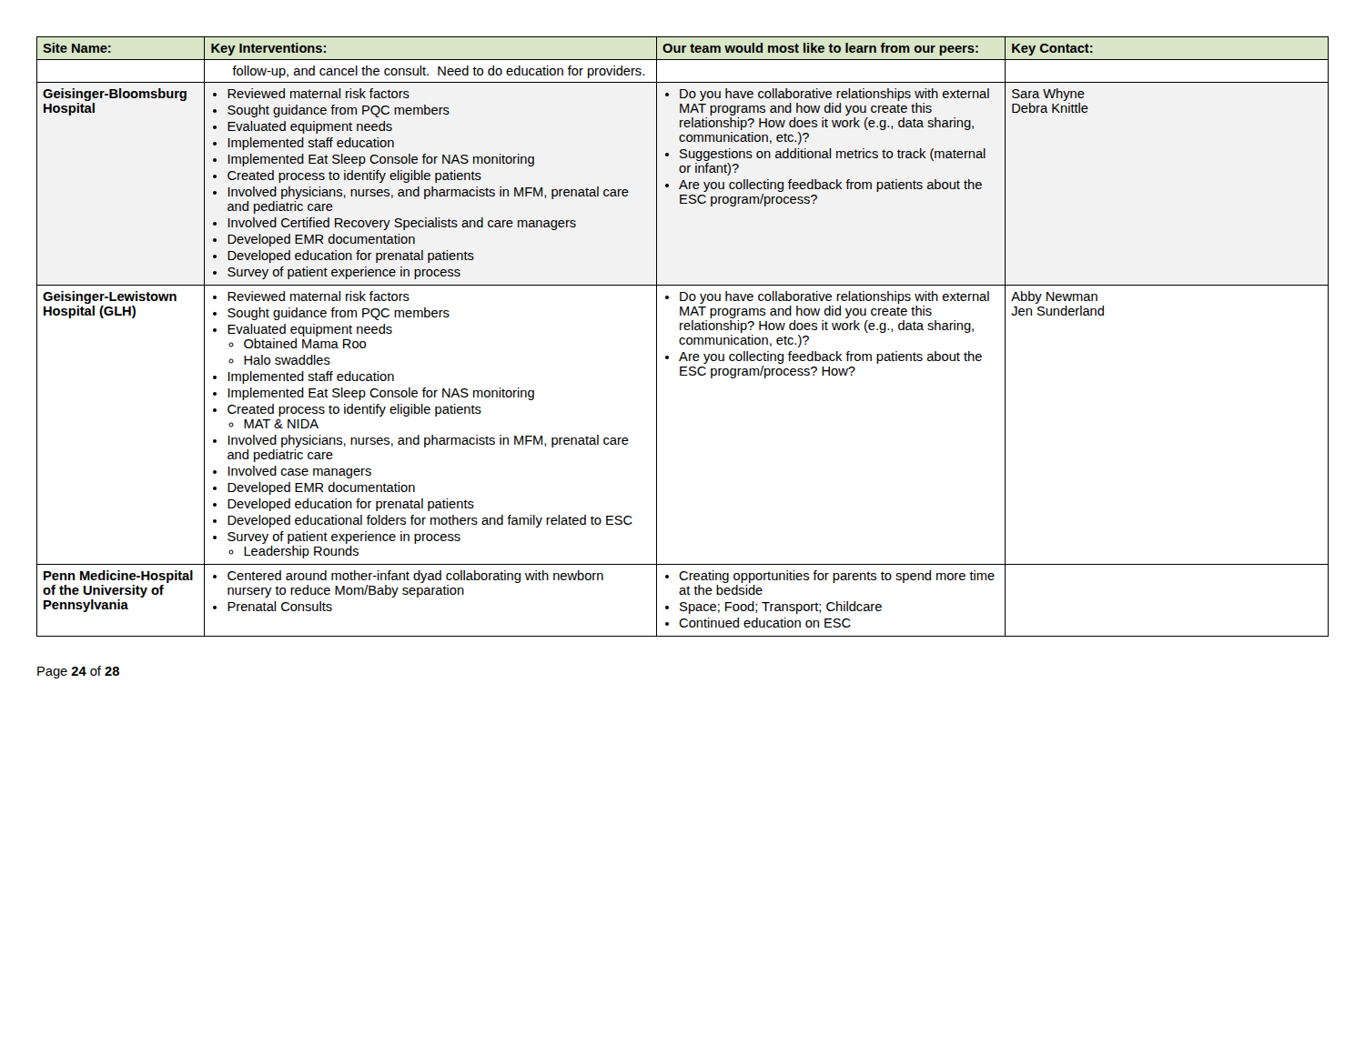| Site Name: | Key Interventions: | Our team would most like to learn from our peers: | Key Contact: |
| --- | --- | --- | --- |
| | follow-up, and cancel the consult. Need to do education for providers. | | |
| Geisinger-Bloomsburg Hospital | Reviewed maternal risk factors Sought guidance from PQC members Evaluated equipment needs Implemented staff education Implemented Eat Sleep Console for NAS monitoring Created process to identify eligible patients Involved physicians, nurses, and pharmacists in MFM, prenatal care and pediatric care Involved Certified Recovery Specialists and care managers Developed EMR documentation Developed education for prenatal patients Survey of patient experience in process | Do you have collaborative relationships with external MAT programs and how did you create this relationship? How does it work (e.g., data sharing, communication, etc.)? Suggestions on additional metrics to track (maternal or infant)? Are you collecting feedback from patients about the ESC program/process? | Sara Whyne Debra Knittle |
| Geisinger-Lewistown Hospital (GLH) | Reviewed maternal risk factors Sought guidance from PQC members Evaluated equipment needs Obtained Mama Roo Halo swaddles Implemented staff education Implemented Eat Sleep Console for NAS monitoring Created process to identify eligible patients MAT & NIDA Involved physicians, nurses, and pharmacists in MFM, prenatal care and pediatric care Involved case managers Developed EMR documentation Developed education for prenatal patients Developed educational folders for mothers and family related to ESC Survey of patient experience in process Leadership Rounds | Do you have collaborative relationships with external MAT programs and how did you create this relationship? How does it work (e.g., data sharing, communication, etc.)? Are you collecting feedback from patients about the ESC program/process? How? | Abby Newman Jen Sunderland |
| Penn Medicine-Hospital of the University of Pennsylvania | Centered around mother-infant dyad collaborating with newborn nursery to reduce Mom/Baby separation Prenatal Consults | Creating opportunities for parents to spend more time at the bedside Space; Food; Transport; Childcare Continued education on ESC | |
Page 24 of 28